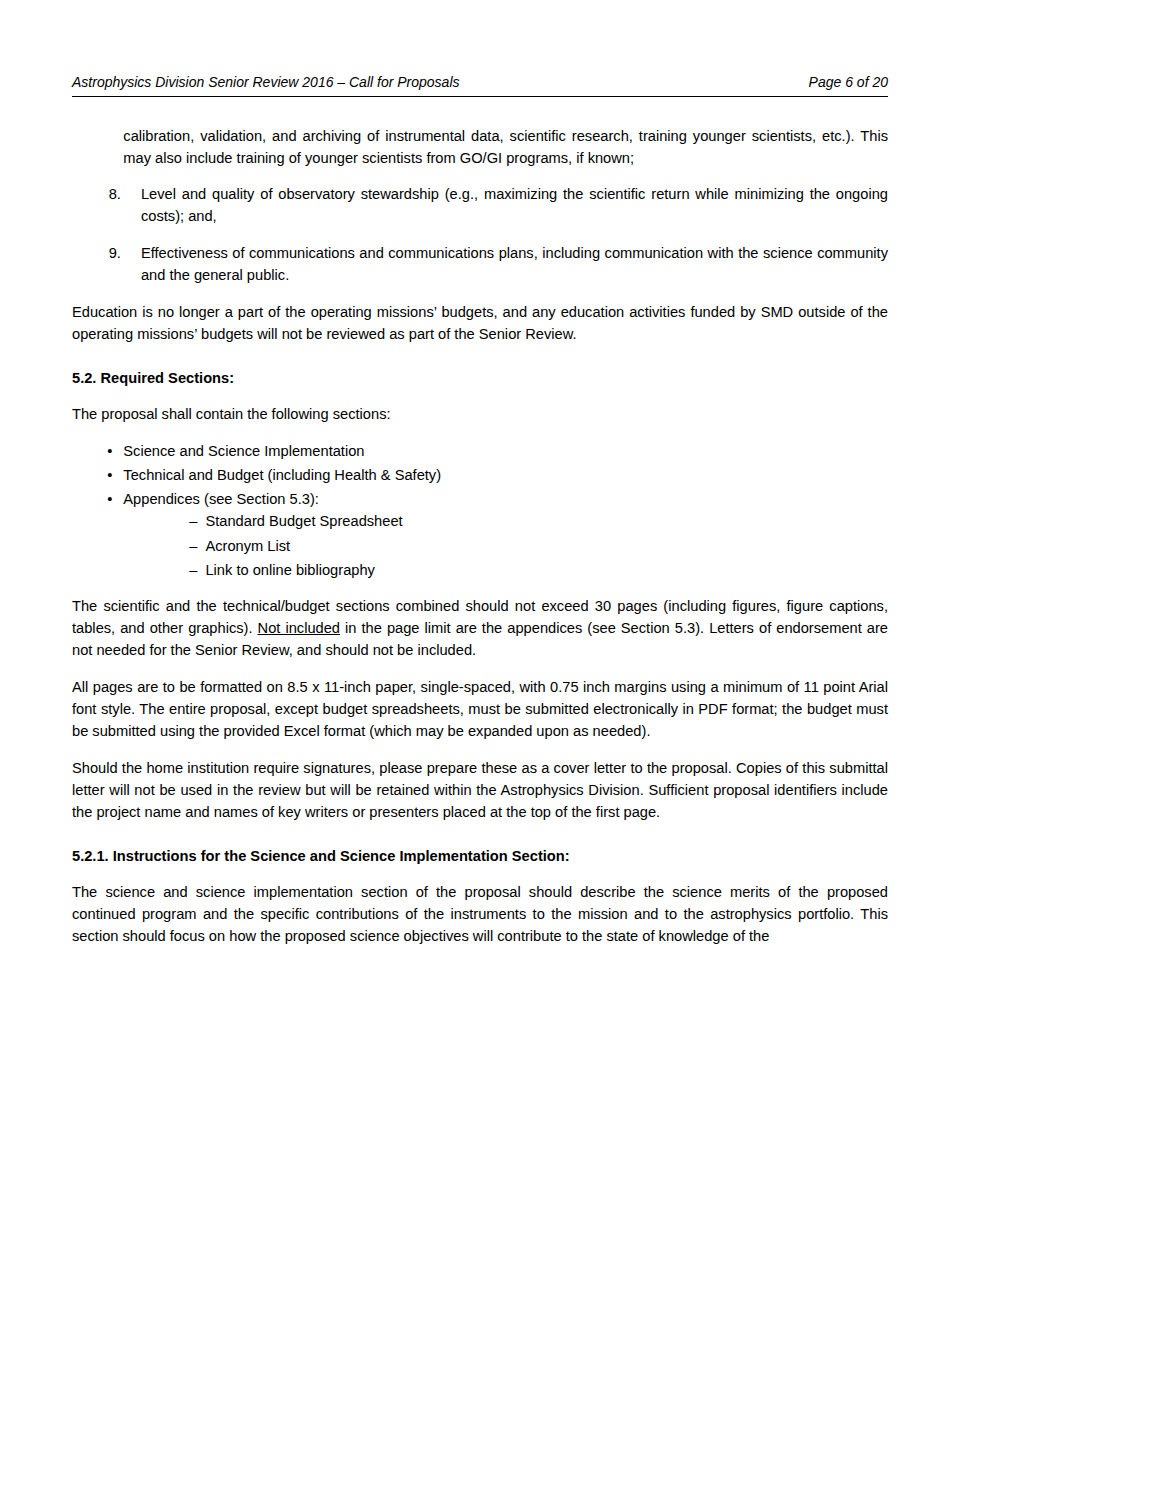Astrophysics Division Senior Review 2016 – Call for Proposals
Page 6 of 20
calibration, validation, and archiving of instrumental data, scientific research, training younger scientists, etc.). This may also include training of younger scientists from GO/GI programs, if known;
8. Level and quality of observatory stewardship (e.g., maximizing the scientific return while minimizing the ongoing costs); and,
9. Effectiveness of communications and communications plans, including communication with the science community and the general public.
Education is no longer a part of the operating missions’ budgets, and any education activities funded by SMD outside of the operating missions’ budgets will not be reviewed as part of the Senior Review.
5.2. Required Sections:
The proposal shall contain the following sections:
Science and Science Implementation
Technical and Budget (including Health & Safety)
Appendices (see Section 5.3):
Standard Budget Spreadsheet
Acronym List
Link to online bibliography
The scientific and the technical/budget sections combined should not exceed 30 pages (including figures, figure captions, tables, and other graphics). Not included in the page limit are the appendices (see Section 5.3). Letters of endorsement are not needed for the Senior Review, and should not be included.
All pages are to be formatted on 8.5 x 11-inch paper, single-spaced, with 0.75 inch margins using a minimum of 11 point Arial font style. The entire proposal, except budget spreadsheets, must be submitted electronically in PDF format; the budget must be submitted using the provided Excel format (which may be expanded upon as needed).
Should the home institution require signatures, please prepare these as a cover letter to the proposal. Copies of this submittal letter will not be used in the review but will be retained within the Astrophysics Division. Sufficient proposal identifiers include the project name and names of key writers or presenters placed at the top of the first page.
5.2.1. Instructions for the Science and Science Implementation Section:
The science and science implementation section of the proposal should describe the science merits of the proposed continued program and the specific contributions of the instruments to the mission and to the astrophysics portfolio. This section should focus on how the proposed science objectives will contribute to the state of knowledge of the